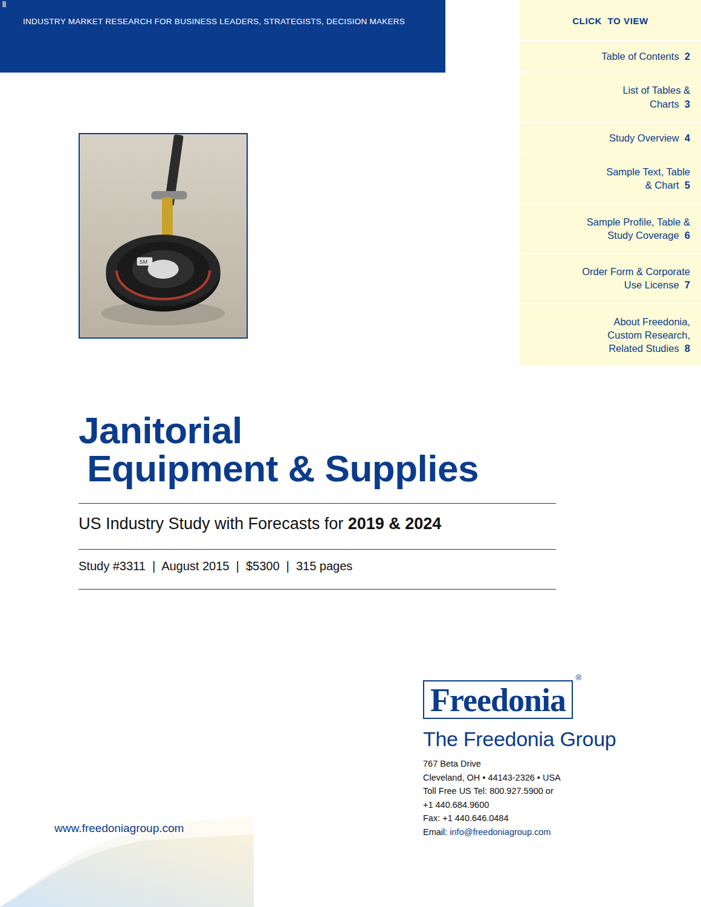Industry Market Research for Business Leaders, Strategists, Decision Makers
CLICK TO VIEW
Table of Contents 2
List of Tables &
Charts 3
Study Overview 4
Sample Text, Table
& Chart 5
Sample Profile, Table &
Study Coverage 6
Order Form & Corporate
Use License 7
About Freedonia,
Custom Research,
Related Studies 8
SM
JanitorialEquipment & Supplies
US Industry Study with Forecasts for 2019 & 2024
Study #3311 | August 2015 | $5300 | 315 pages
www.freedoniagroup.com
Freedonia ®
The Freedonia Group
767 Beta Drive
Cleveland, OH • 44143-2326 • USA
Toll Free US Tel: 800.927.5900 or
+1 440.684.9600
Fax: +1 440.646.0484
Email: info@freedoniagroup.com